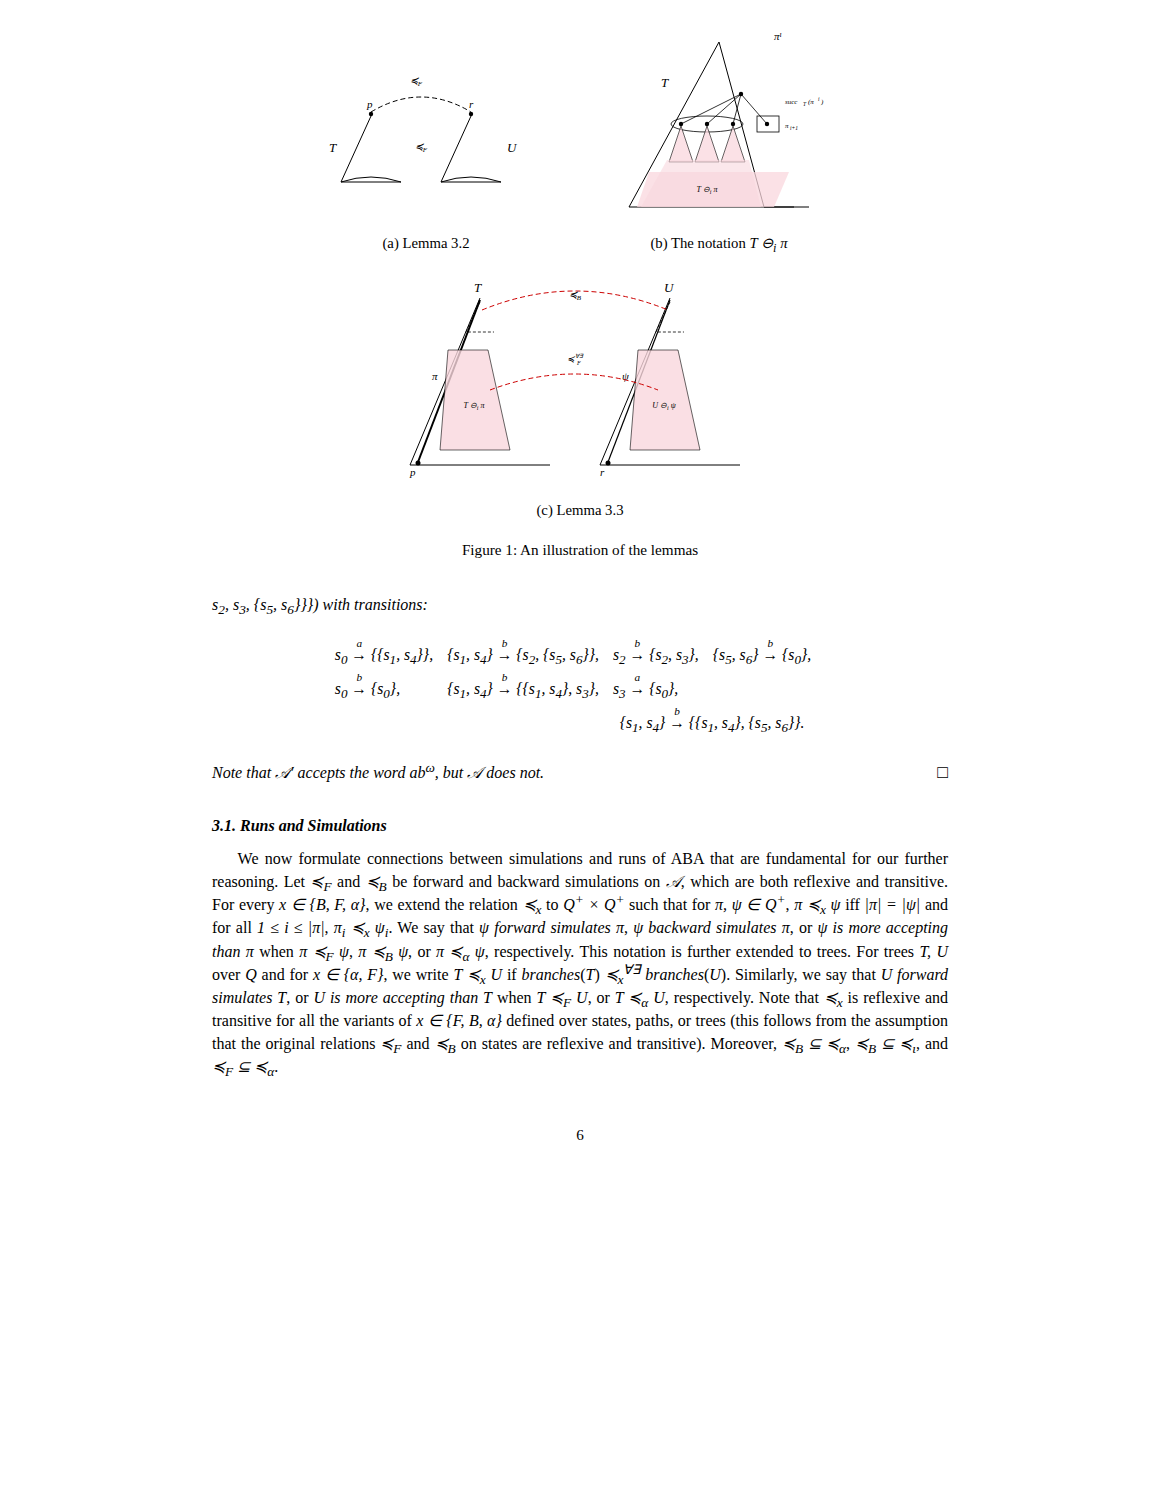≼F p r T U ≼F
(a) Lemma 3.2
πi T succ T (π i ) π i+1 T ⊖i π
(b) The notation T ⊖i π
T p π T ⊖i π U r ψ U ⊖i ψ ≼B ≼∀∃F
(c) Lemma 3.3
Figure 1: An illustration of the lemmas
s2, s3, {s5, s6}}}) with transitions:
| s 0 a → {{s 1 , s 4 }}, | {s 1 , s 4 } b → {s 2 , {s 5 , s 6 }}, | s 2 b → {s 2 , s 3 }, | {s 5 , s 6 } b → {s 0 }, |
| s 0 b → {s 0 }, | {s 1 , s 4 } b → {{s 1 , s 4 }, s 3 }, | s 3 a → {s 0 }, | |
| | | {s 1 , s 4 } b → {{s 1 , s 4 }, {s 5 , s 6 }}. |
Note that 𝒜′ accepts the word abω, but 𝒜 does not. □
3.1. Runs and Simulations
We now formulate connections between simulations and runs of ABA that are fundamental for our further reasoning. Let ≼F and ≼B be forward and backward simulations on 𝒜, which are both reflexive and transitive. For every x ∈ {B, F, α}, we extend the relation ≼x to Q+ × Q+ such that for π, ψ ∈ Q+, π ≼x ψ iff |π| = |ψ| and for all 1 ≤ i ≤ |π|, πi ≼x ψi. We say that ψ forward simulates π, ψ backward simulates π, or ψ is more accepting than π when π ≼F ψ, π ≼B ψ, or π ≼α ψ, respectively. This notation is further extended to trees. For trees T, U over Q and for x ∈ {α, F}, we write T ≼x U if branches(T) ≼x∀∃ branches(U). Similarly, we say that U forward simulates T, or U is more accepting than T when T ≼F U, or T ≼α U, respectively. Note that ≼x is reflexive and transitive for all the variants of x ∈ {F, B, α} defined over states, paths, or trees (this follows from the assumption that the original relations ≼F and ≼B on states are reflexive and transitive). Moreover, ≼B ⊆ ≼α, ≼B ⊆ ≼ι, and ≼F ⊆ ≼α.
6